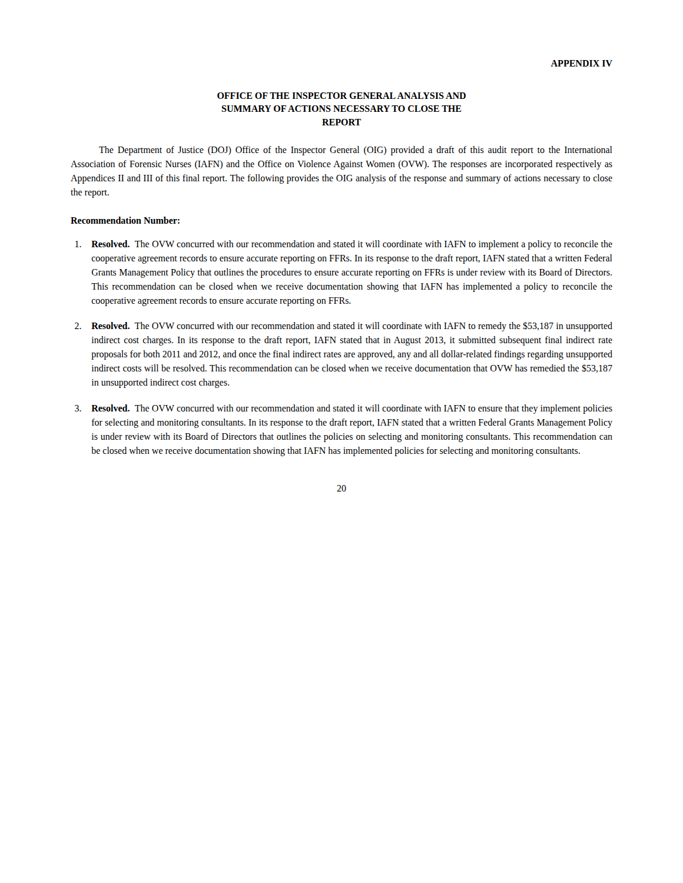APPENDIX IV
OFFICE OF THE INSPECTOR GENERAL ANALYSIS AND
SUMMARY OF ACTIONS NECESSARY TO CLOSE THE
REPORT
The Department of Justice (DOJ) Office of the Inspector General (OIG) provided a draft of this audit report to the International Association of Forensic Nurses (IAFN) and the Office on Violence Against Women (OVW). The responses are incorporated respectively as Appendices II and III of this final report. The following provides the OIG analysis of the response and summary of actions necessary to close the report.
Recommendation Number:
Resolved. The OVW concurred with our recommendation and stated it will coordinate with IAFN to implement a policy to reconcile the cooperative agreement records to ensure accurate reporting on FFRs. In its response to the draft report, IAFN stated that a written Federal Grants Management Policy that outlines the procedures to ensure accurate reporting on FFRs is under review with its Board of Directors. This recommendation can be closed when we receive documentation showing that IAFN has implemented a policy to reconcile the cooperative agreement records to ensure accurate reporting on FFRs.
Resolved. The OVW concurred with our recommendation and stated it will coordinate with IAFN to remedy the $53,187 in unsupported indirect cost charges. In its response to the draft report, IAFN stated that in August 2013, it submitted subsequent final indirect rate proposals for both 2011 and 2012, and once the final indirect rates are approved, any and all dollar-related findings regarding unsupported indirect costs will be resolved. This recommendation can be closed when we receive documentation that OVW has remedied the $53,187 in unsupported indirect cost charges.
Resolved. The OVW concurred with our recommendation and stated it will coordinate with IAFN to ensure that they implement policies for selecting and monitoring consultants. In its response to the draft report, IAFN stated that a written Federal Grants Management Policy is under review with its Board of Directors that outlines the policies on selecting and monitoring consultants. This recommendation can be closed when we receive documentation showing that IAFN has implemented policies for selecting and monitoring consultants.
20